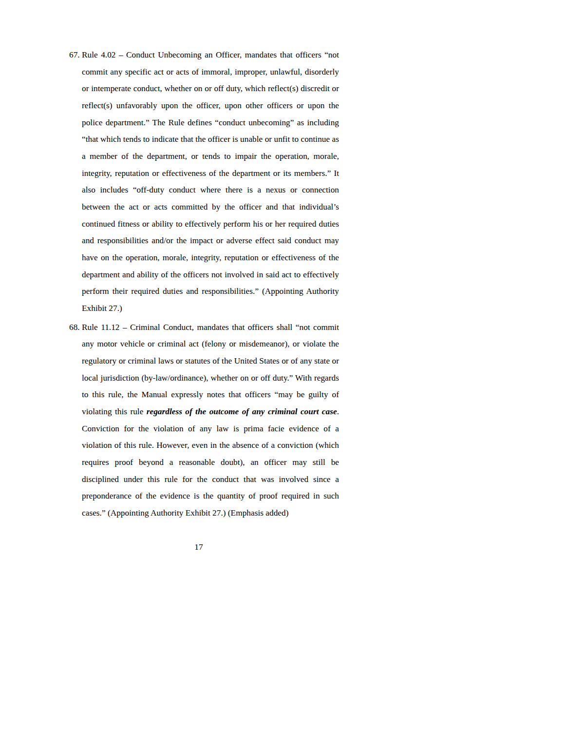Rule 4.02 – Conduct Unbecoming an Officer, mandates that officers “not commit any specific act or acts of immoral, improper, unlawful, disorderly or intemperate conduct, whether on or off duty, which reflect(s) discredit or reflect(s) unfavorably upon the officer, upon other officers or upon the police department.” The Rule defines “conduct unbecoming” as including “that which tends to indicate that the officer is unable or unfit to continue as a member of the department, or tends to impair the operation, morale, integrity, reputation or effectiveness of the department or its members.” It also includes “off-duty conduct where there is a nexus or connection between the act or acts committed by the officer and that individual’s continued fitness or ability to effectively perform his or her required duties and responsibilities and/or the impact or adverse effect said conduct may have on the operation, morale, integrity, reputation or effectiveness of the department and ability of the officers not involved in said act to effectively perform their required duties and responsibilities.” (Appointing Authority Exhibit 27.)
Rule 11.12 – Criminal Conduct, mandates that officers shall “not commit any motor vehicle or criminal act (felony or misdemeanor), or violate the regulatory or criminal laws or statutes of the United States or of any state or local jurisdiction (by-law/ordinance), whether on or off duty.” With regards to this rule, the Manual expressly notes that officers “may be guilty of violating this rule regardless of the outcome of any criminal court case. Conviction for the violation of any law is prima facie evidence of a violation of this rule. However, even in the absence of a conviction (which requires proof beyond a reasonable doubt), an officer may still be disciplined under this rule for the conduct that was involved since a preponderance of the evidence is the quantity of proof required in such cases.” (Appointing Authority Exhibit 27.) (Emphasis added)
17